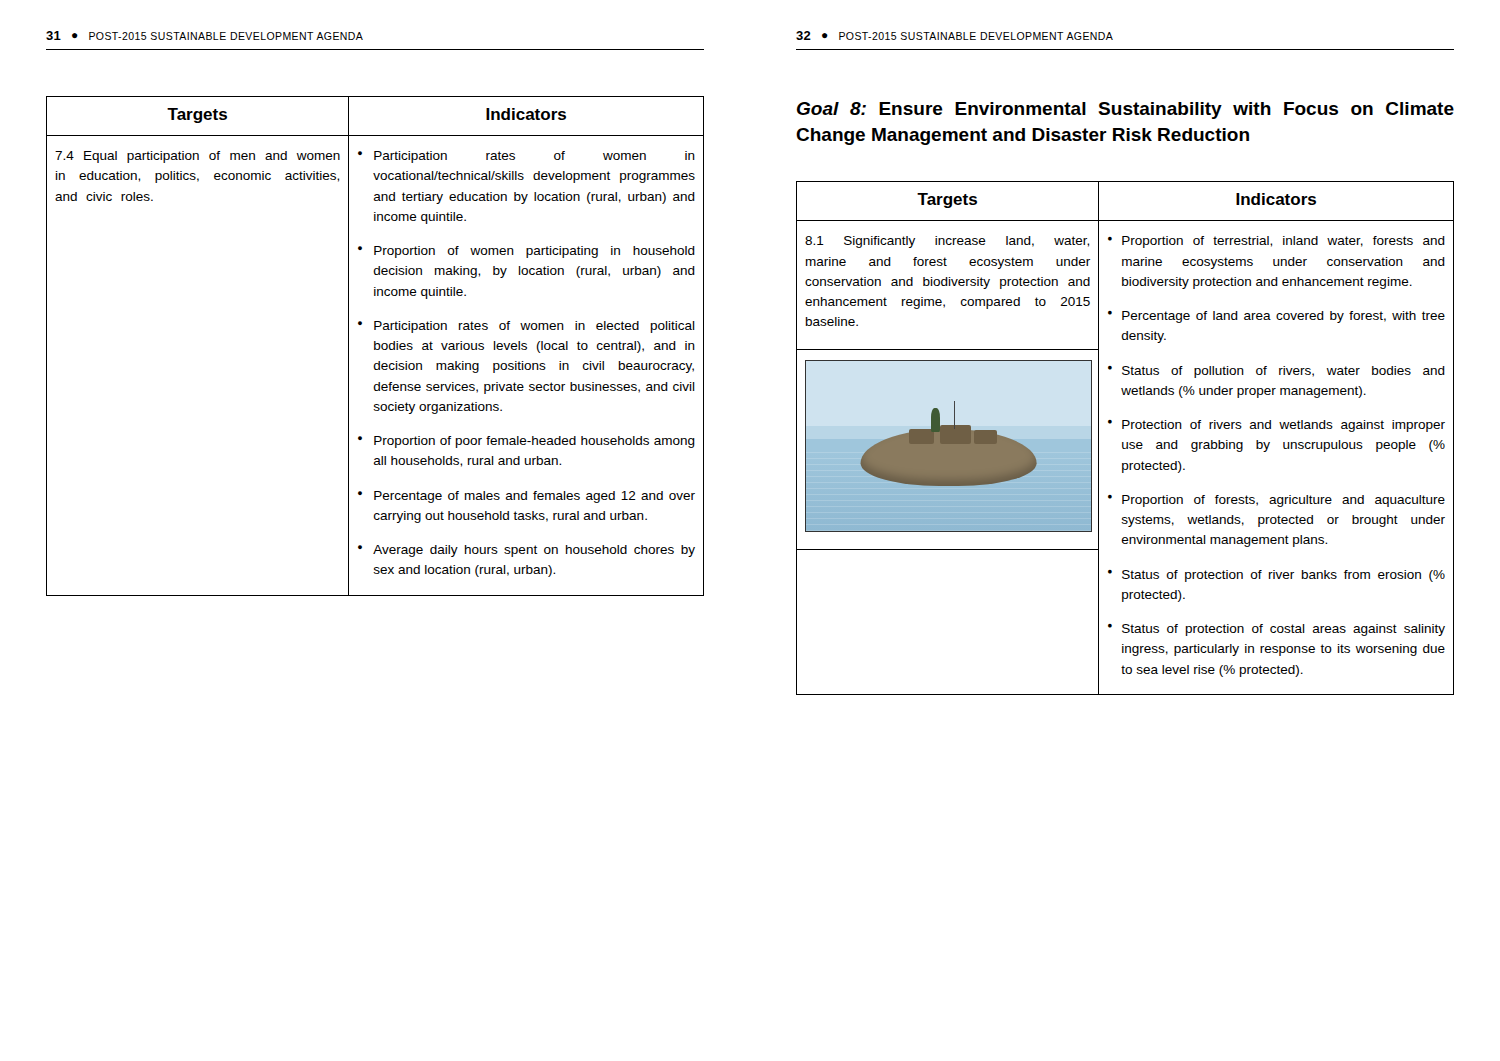31 ● Post-2015 Sustainable Development Agenda
| Targets | Indicators |
| --- | --- |
| 7.4 Equal participation of men and women in education, politics, economic activities, and civic roles. | Participation rates of women in vocational/technical/skills development programmes and tertiary education by location (rural, urban) and income quintile. Proportion of women participating in household decision making, by location (rural, urban) and income quintile. Participation rates of women in elected political bodies at various levels (local to central), and in decision making positions in civil beaurocracy, defense services, private sector businesses, and civil society organizations. Proportion of poor female-headed households among all households, rural and urban. Percentage of males and females aged 12 and over carrying out household tasks, rural and urban. Average daily hours spent on household chores by sex and location (rural, urban). |
32 ● Post-2015 Sustainable Development Agenda
Goal 8: Ensure Environmental Sustainability with Focus on Climate Change Management and Disaster Risk Reduction
| Targets | Indicators |
| --- | --- |
| 8.1 Significantly increase land, water, marine and forest ecosystem under conservation and biodiversity protection and enhancement regime, compared to 2015 baseline. | Proportion of terrestrial, inland water, forests and marine ecosystems under conservation and biodiversity protection and enhancement regime. Percentage of land area covered by forest, with tree density. Status of pollution of rivers, water bodies and wetlands (% under proper management). Protection of rivers and wetlands against improper use and grabbing by unscrupulous people (% protected). Proportion of forests, agriculture and aquaculture systems, wetlands, protected or brought under environmental management plans. Status of protection of river banks from erosion (% protected). Status of protection of costal areas against salinity ingress, particularly in response to its worsening due to sea level rise (% protected). |